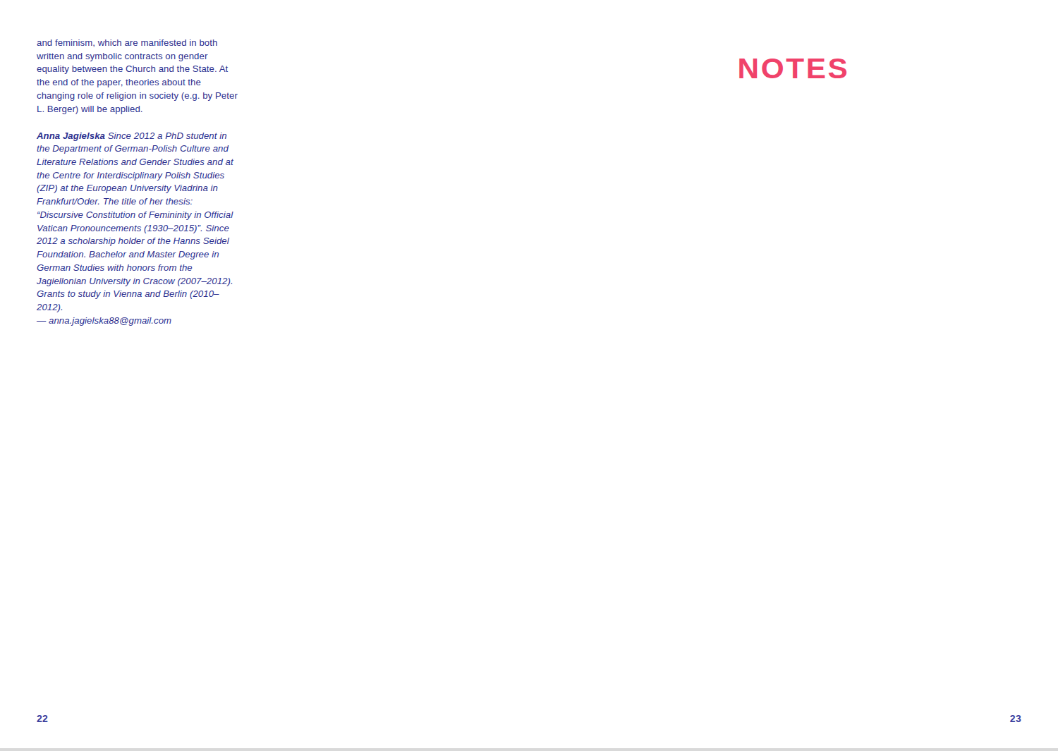and feminism, which are manifested in both written and symbolic contracts on gender equality between the Church and the State. At the end of the paper, theories about the changing role of religion in society (e.g. by Peter L. Berger) will be applied.
Anna Jagielska Since 2012 a PhD student in the Department of German-Polish Culture and Literature Relations and Gender Studies and at the Centre for Interdisciplinary Polish Studies (ZIP) at the European University Viadrina in Frankfurt/Oder. The title of her thesis: “Discursive Constitution of Femininity in Official Vatican Pronouncements (1930–2015)”. Since 2012 a scholarship holder of the Hanns Seidel Foundation. Bachelor and Master Degree in German Studies with honors from the Jagiellonian University in Cracow (2007–2012). Grants to study in Vienna and Berlin (2010–2012).
— anna.jagielska88@gmail.com
22
Notes
23